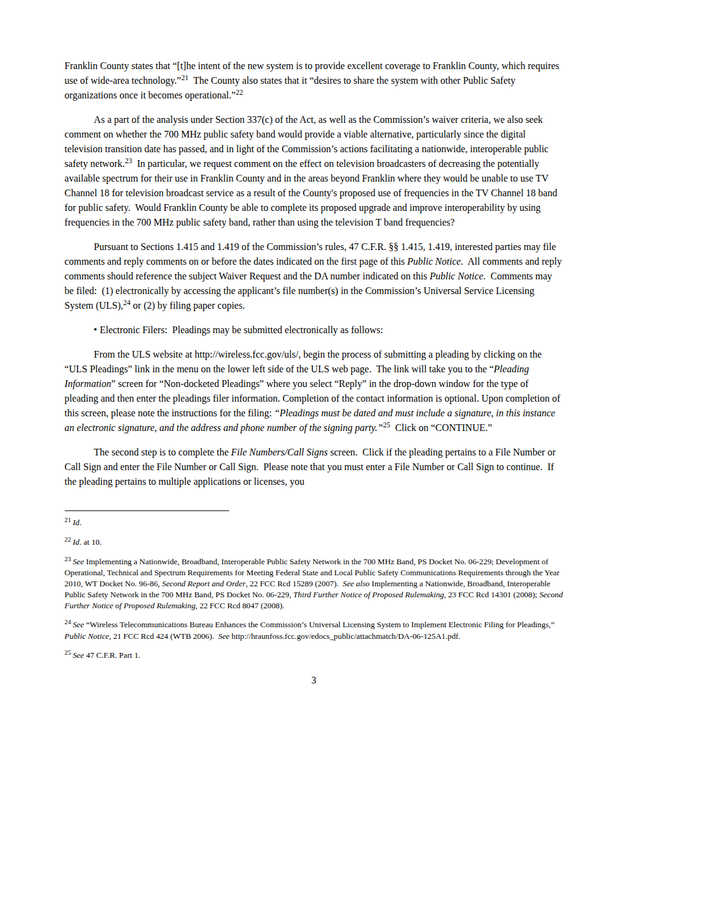Franklin County states that “[t]he intent of the new system is to provide excellent coverage to Franklin County, which requires use of wide-area technology.”21 The County also states that it “desires to share the system with other Public Safety organizations once it becomes operational.”22
As a part of the analysis under Section 337(c) of the Act, as well as the Commission’s waiver criteria, we also seek comment on whether the 700 MHz public safety band would provide a viable alternative, particularly since the digital television transition date has passed, and in light of the Commission’s actions facilitating a nationwide, interoperable public safety network.23 In particular, we request comment on the effect on television broadcasters of decreasing the potentially available spectrum for their use in Franklin County and in the areas beyond Franklin where they would be unable to use TV Channel 18 for television broadcast service as a result of the County's proposed use of frequencies in the TV Channel 18 band for public safety. Would Franklin County be able to complete its proposed upgrade and improve interoperability by using frequencies in the 700 MHz public safety band, rather than using the television T band frequencies?
Pursuant to Sections 1.415 and 1.419 of the Commission’s rules, 47 C.F.R. §§ 1.415, 1.419, interested parties may file comments and reply comments on or before the dates indicated on the first page of this Public Notice. All comments and reply comments should reference the subject Waiver Request and the DA number indicated on this Public Notice. Comments may be filed: (1) electronically by accessing the applicant’s file number(s) in the Commission’s Universal Service Licensing System (ULS),24 or (2) by filing paper copies.
▪ Electronic Filers: Pleadings may be submitted electronically as follows:
From the ULS website at http://wireless.fcc.gov/uls/, begin the process of submitting a pleading by clicking on the “ULS Pleadings” link in the menu on the lower left side of the ULS web page. The link will take you to the “Pleading Information” screen for “Non-docketed Pleadings” where you select “Reply” in the drop-down window for the type of pleading and then enter the pleadings filer information. Completion of the contact information is optional. Upon completion of this screen, please note the instructions for the filing: “Pleadings must be dated and must include a signature, in this instance an electronic signature, and the address and phone number of the signing party.”25 Click on “CONTINUE.”
The second step is to complete the File Numbers/Call Signs screen. Click if the pleading pertains to a File Number or Call Sign and enter the File Number or Call Sign. Please note that you must enter a File Number or Call Sign to continue. If the pleading pertains to multiple applications or licenses, you
21 Id.
22 Id. at 10.
23 See Implementing a Nationwide, Broadband, Interoperable Public Safety Network in the 700 MHz Band, PS Docket No. 06-229; Development of Operational, Technical and Spectrum Requirements for Meeting Federal State and Local Public Safety Communications Requirements through the Year 2010, WT Docket No. 96-86, Second Report and Order, 22 FCC Rcd 15289 (2007). See also Implementing a Nationwide, Broadband, Interoperable Public Safety Network in the 700 MHz Band, PS Docket No. 06-229, Third Further Notice of Proposed Rulemaking, 23 FCC Rcd 14301 (2008); Second Further Notice of Proposed Rulemaking, 22 FCC Rcd 8047 (2008).
24 See “Wireless Telecommunications Bureau Enhances the Commission’s Universal Licensing System to Implement Electronic Filing for Pleadings,” Public Notice, 21 FCC Rcd 424 (WTB 2006). See http://hraunfoss.fcc.gov/edocs_public/attachmatch/DA-06-125A1.pdf.
25 See 47 C.F.R. Part 1.
3